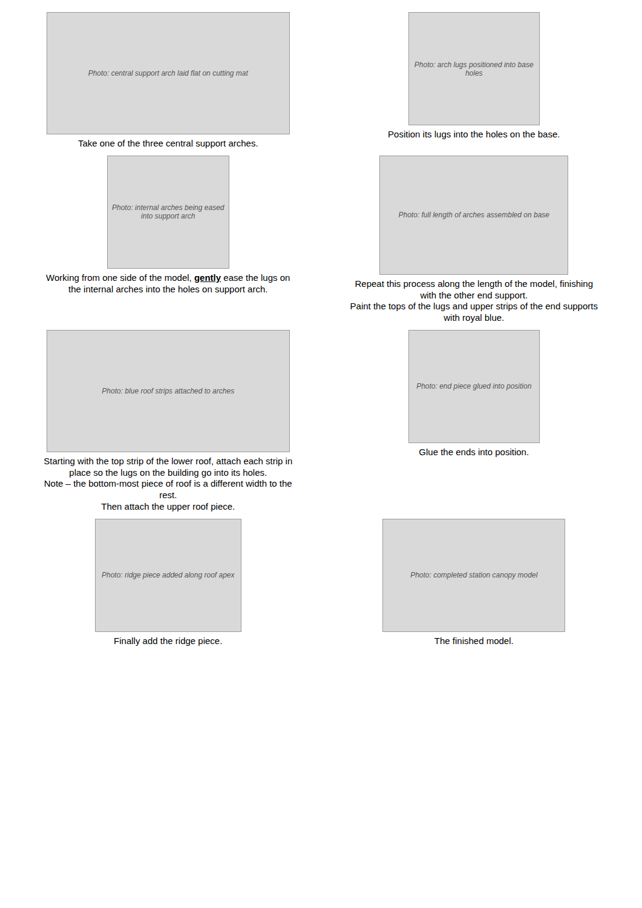Photo: central support arch laid flat on cutting mat
Take one of the three central support arches.
Photo: arch lugs positioned into base holes
Position its lugs into the holes on the base.
Photo: internal arches being eased into support arch
Working from one side of the model, gently ease the lugs on the internal arches into the holes on support arch.
Photo: full length of arches assembled on base
Repeat this process along the length of the model, finishing with the other end support.
Paint the tops of the lugs and upper strips of the end supports with royal blue.
Photo: blue roof strips attached to arches
Starting with the top strip of the lower roof, attach each strip in place so the lugs on the building go into its holes.
Note – the bottom-most piece of roof is a different width to the rest.
Then attach the upper roof piece.
Photo: end piece glued into position
Glue the ends into position.
Photo: ridge piece added along roof apex
Finally add the ridge piece.
Photo: completed station canopy model
The finished model.